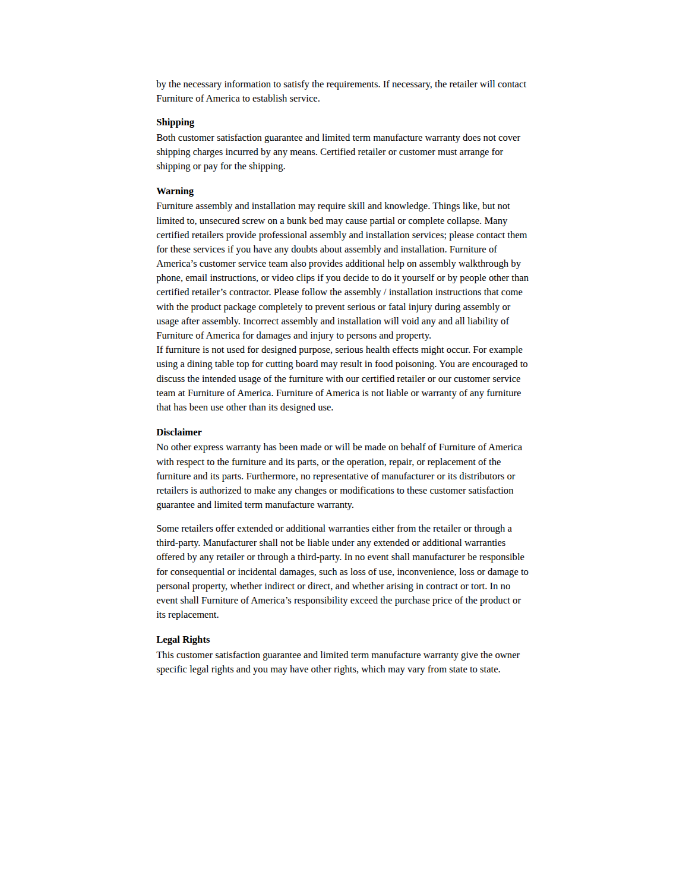by the necessary information to satisfy the requirements. If necessary, the retailer will contact Furniture of America to establish service.
Shipping
Both customer satisfaction guarantee and limited term manufacture warranty does not cover shipping charges incurred by any means. Certified retailer or customer must arrange for shipping or pay for the shipping.
Warning
Furniture assembly and installation may require skill and knowledge. Things like, but not limited to, unsecured screw on a bunk bed may cause partial or complete collapse. Many certified retailers provide professional assembly and installation services; please contact them for these services if you have any doubts about assembly and installation. Furniture of America’s customer service team also provides additional help on assembly walkthrough by phone, email instructions, or video clips if you decide to do it yourself or by people other than certified retailer’s contractor. Please follow the assembly / installation instructions that come with the product package completely to prevent serious or fatal injury during assembly or usage after assembly. Incorrect assembly and installation will void any and all liability of Furniture of America for damages and injury to persons and property.
If furniture is not used for designed purpose, serious health effects might occur. For example using a dining table top for cutting board may result in food poisoning. You are encouraged to discuss the intended usage of the furniture with our certified retailer or our customer service team at Furniture of America. Furniture of America is not liable or warranty of any furniture that has been use other than its designed use.
Disclaimer
No other express warranty has been made or will be made on behalf of Furniture of America with respect to the furniture and its parts, or the operation, repair, or replacement of the furniture and its parts. Furthermore, no representative of manufacturer or its distributors or retailers is authorized to make any changes or modifications to these customer satisfaction guarantee and limited term manufacture warranty.
Some retailers offer extended or additional warranties either from the retailer or through a third-party. Manufacturer shall not be liable under any extended or additional warranties offered by any retailer or through a third-party. In no event shall manufacturer be responsible for consequential or incidental damages, such as loss of use, inconvenience, loss or damage to personal property, whether indirect or direct, and whether arising in contract or tort. In no event shall Furniture of America’s responsibility exceed the purchase price of the product or its replacement.
Legal Rights
This customer satisfaction guarantee and limited term manufacture warranty give the owner specific legal rights and you may have other rights, which may vary from state to state.